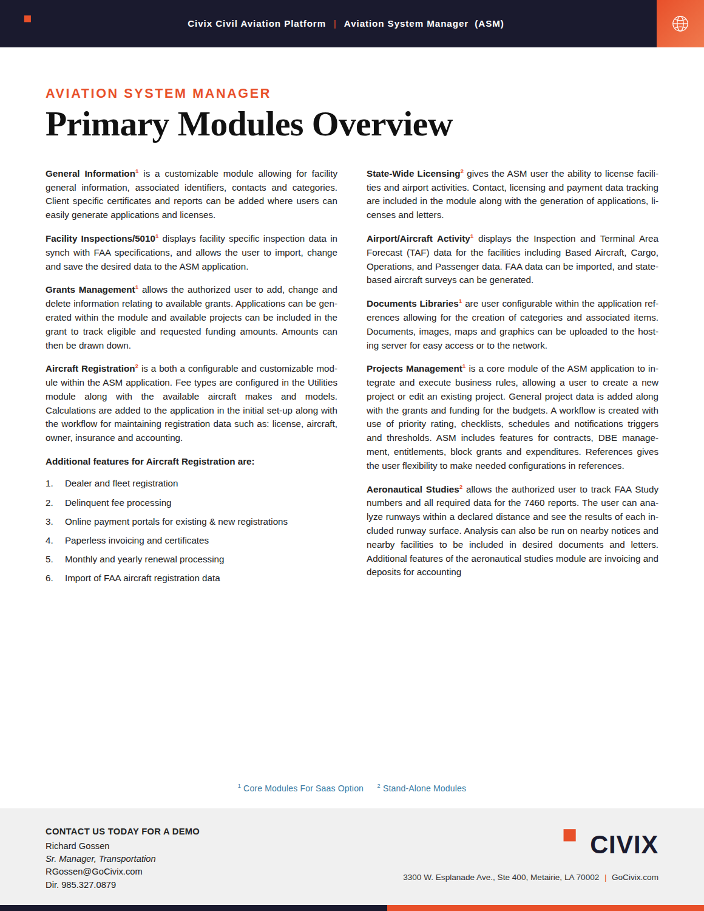Civix Civil Aviation Platform | Aviation System Manager (ASM)
Aviation System Manager
Primary Modules Overview
General Information1 is a customizable module allowing for facility general information, associated identifiers, contacts and categories. Client specific certificates and reports can be added where users can easily generate applications and licenses.
Facility Inspections/50101 displays facility specific inspection data in synch with FAA specifications, and allows the user to import, change and save the desired data to the ASM application.
Grants Management1 allows the authorized user to add, change and delete information relating to available grants. Applications can be generated within the module and available projects can be included in the grant to track eligible and requested funding amounts. Amounts can then be drawn down.
Aircraft Registration2 is a both a configurable and customizable module within the ASM application. Fee types are configured in the Utilities module along with the available aircraft makes and models. Calculations are added to the application in the initial set-up along with the workflow for maintaining registration data such as: license, aircraft, owner, insurance and accounting.
Additional features for Aircraft Registration are:
Dealer and fleet registration
Delinquent fee processing
Online payment portals for existing & new registrations
Paperless invoicing and certificates
Monthly and yearly renewal processing
Import of FAA aircraft registration data
State-Wide Licensing2 gives the ASM user the ability to license facilities and airport activities. Contact, licensing and payment data tracking are included in the module along with the generation of applications, licenses and letters.
Airport/Aircraft Activity1 displays the Inspection and Terminal Area Forecast (TAF) data for the facilities including Based Aircraft, Cargo, Operations, and Passenger data. FAA data can be imported, and state-based aircraft surveys can be generated.
Documents Libraries1 are user configurable within the application references allowing for the creation of categories and associated items. Documents, images, maps and graphics can be uploaded to the hosting server for easy access or to the network.
Projects Management1 is a core module of the ASM application to integrate and execute business rules, allowing a user to create a new project or edit an existing project. General project data is added along with the grants and funding for the budgets. A workflow is created with use of priority rating, checklists, schedules and notifications triggers and thresholds. ASM includes features for contracts, DBE management, entitlements, block grants and expenditures. References gives the user flexibility to make needed configurations in references.
Aeronautical Studies2 allows the authorized user to track FAA Study numbers and all required data for the 7460 reports. The user can analyze runways within a declared distance and see the results of each included runway surface. Analysis can also be run on nearby notices and nearby facilities to be included in desired documents and letters. Additional features of the aeronautical studies module are invoicing and deposits for accounting
1 Core Modules For Saas Option2 Stand-Alone Modules
CONTACT US TODAY FOR A DEMO
Richard Gossen
Sr. Manager, Transportation
RGossen@GoCivix.com
Dir. 985.327.0879
CIVIX
3300 W. Esplanade Ave., Ste 400, Metairie, LA 70002 | GoCivix.com